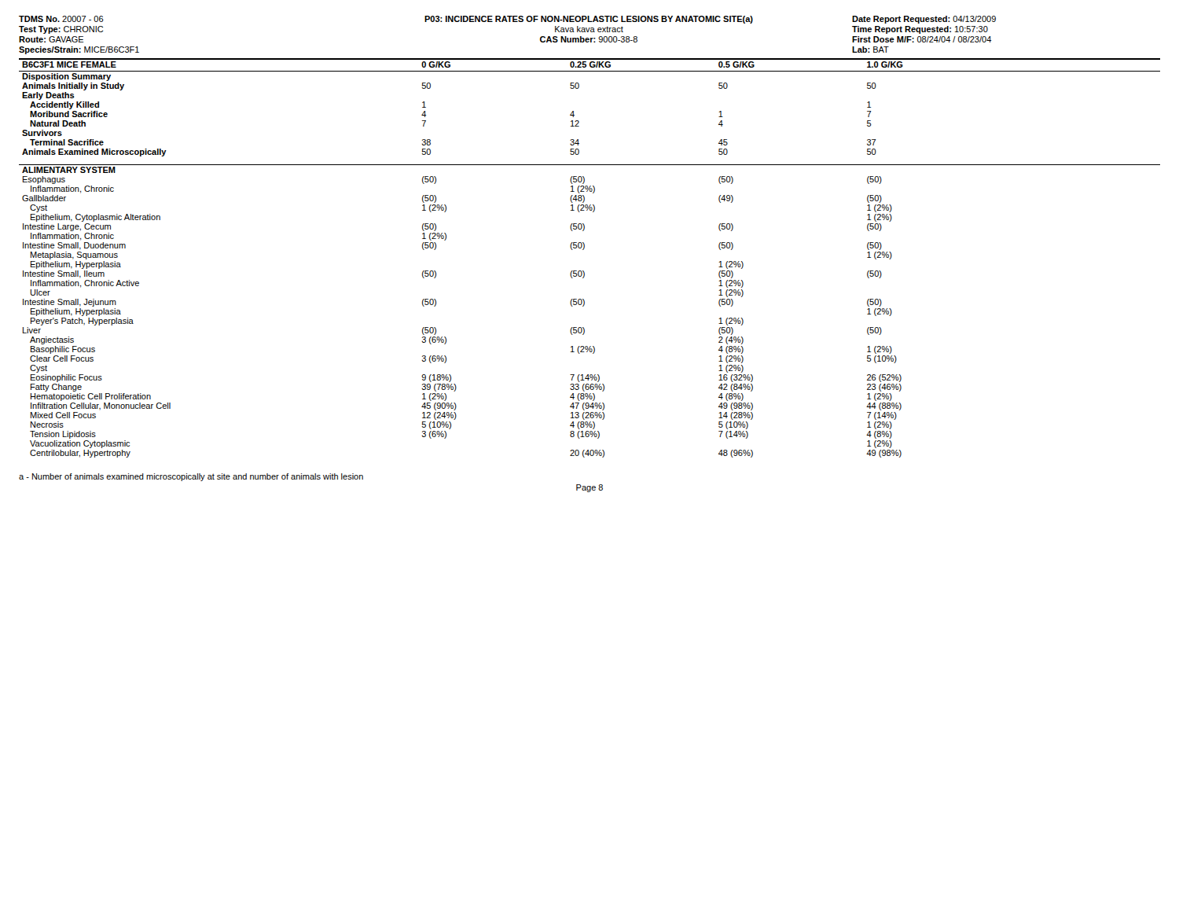| TDMS No. 20007 - 06 | P03: INCIDENCE RATES OF NON-NEOPLASTIC LESIONS BY ANATOMIC SITE(a) | Date Report Requested: 04/13/2009 |
| Test Type: CHRONIC | Kava kava extract | Time Report Requested: 10:57:30 |
| Route: GAVAGE | CAS Number: 9000-38-8 | First Dose M/F: 08/24/04 / 08/23/04 |
| Species/Strain: MICE/B6C3F1 | | Lab: BAT |
| B6C3F1 MICE FEMALE | 0 G/KG | 0.25 G/KG | 0.5 G/KG | 1.0 G/KG | |
| --- | --- | --- | --- | --- | --- |
| Disposition Summary |
| Animals Initially in Study | 50 | 50 | 50 | 50 | |
| Early Deaths | | | | | |
| Accidently Killed | 1 | | | 1 | |
| Moribund Sacrifice | 4 | 4 | 1 | 7 | |
| Natural Death | 7 | 12 | 4 | 5 | |
| Survivors | | | | | |
| Terminal Sacrifice | 38 | 34 | 45 | 37 | |
| Animals Examined Microscopically | 50 | 50 | 50 | 50 | |
| ALIMENTARY SYSTEM |
| Esophagus | (50) | (50) | (50) | (50) | |
| Inflammation, Chronic | | 1 (2%) | | | |
| Gallbladder | (50) | (48) | (49) | (50) | |
| Cyst | 1 (2%) | 1 (2%) | | 1 (2%) | |
| Epithelium, Cytoplasmic Alteration | | | | 1 (2%) | |
| Intestine Large, Cecum | (50) | (50) | (50) | (50) | |
| Inflammation, Chronic | 1 (2%) | | | | |
| Intestine Small, Duodenum | (50) | (50) | (50) | (50) | |
| Metaplasia, Squamous | | | | 1 (2%) | |
| Epithelium, Hyperplasia | | | 1 (2%) | | |
| Intestine Small, Ileum | (50) | (50) | (50) | (50) | |
| Inflammation, Chronic Active | | | 1 (2%) | | |
| Ulcer | | | 1 (2%) | | |
| Intestine Small, Jejunum | (50) | (50) | (50) | (50) | |
| Epithelium, Hyperplasia | | | | 1 (2%) | |
| Peyer's Patch, Hyperplasia | | | 1 (2%) | | |
| Liver | (50) | (50) | (50) | (50) | |
| Angiectasis | 3 (6%) | | 2 (4%) | | |
| Basophilic Focus | | 1 (2%) | 4 (8%) | 1 (2%) | |
| Clear Cell Focus | 3 (6%) | | 1 (2%) | 5 (10%) | |
| Cyst | | | 1 (2%) | | |
| Eosinophilic Focus | 9 (18%) | 7 (14%) | 16 (32%) | 26 (52%) | |
| Fatty Change | 39 (78%) | 33 (66%) | 42 (84%) | 23 (46%) | |
| Hematopoietic Cell Proliferation | 1 (2%) | 4 (8%) | 4 (8%) | 1 (2%) | |
| Infiltration Cellular, Mononuclear Cell | 45 (90%) | 47 (94%) | 49 (98%) | 44 (88%) | |
| Mixed Cell Focus | 12 (24%) | 13 (26%) | 14 (28%) | 7 (14%) | |
| Necrosis | 5 (10%) | 4 (8%) | 5 (10%) | 1 (2%) | |
| Tension Lipidosis | 3 (6%) | 8 (16%) | 7 (14%) | 4 (8%) | |
| Vacuolization Cytoplasmic | | | | 1 (2%) | |
| Centrilobular, Hypertrophy | | 20 (40%) | 48 (96%) | 49 (98%) | |
a - Number of animals examined microscopically at site and number of animals with lesion
Page 8